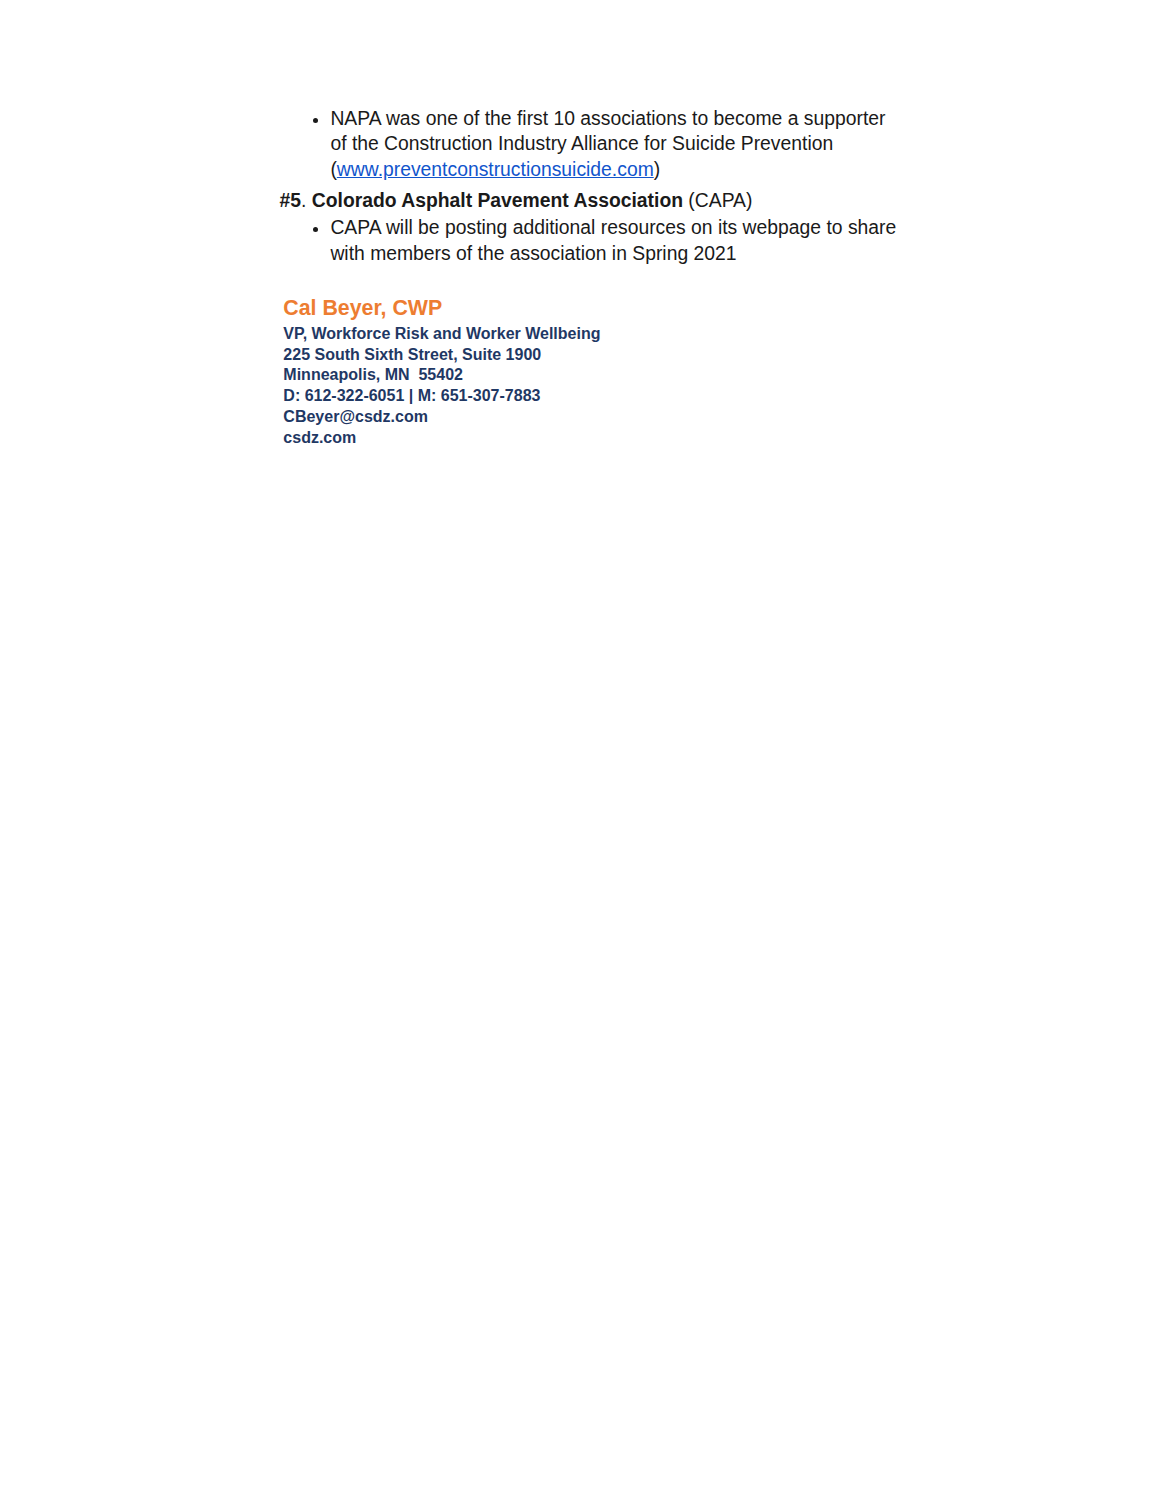NAPA was one of the first 10 associations to become a supporter of the Construction Industry Alliance for Suicide Prevention (www.preventconstructionsuicide.com)
#5. Colorado Asphalt Pavement Association (CAPA)
CAPA will be posting additional resources on its webpage to share with members of the association in Spring 2021
Cal Beyer, CWP
VP, Workforce Risk and Worker Wellbeing
225 South Sixth Street, Suite 1900
Minneapolis, MN 55402
D: 612-322-6051 | M: 651-307-7883
CBeyer@csdz.com
csdz.com